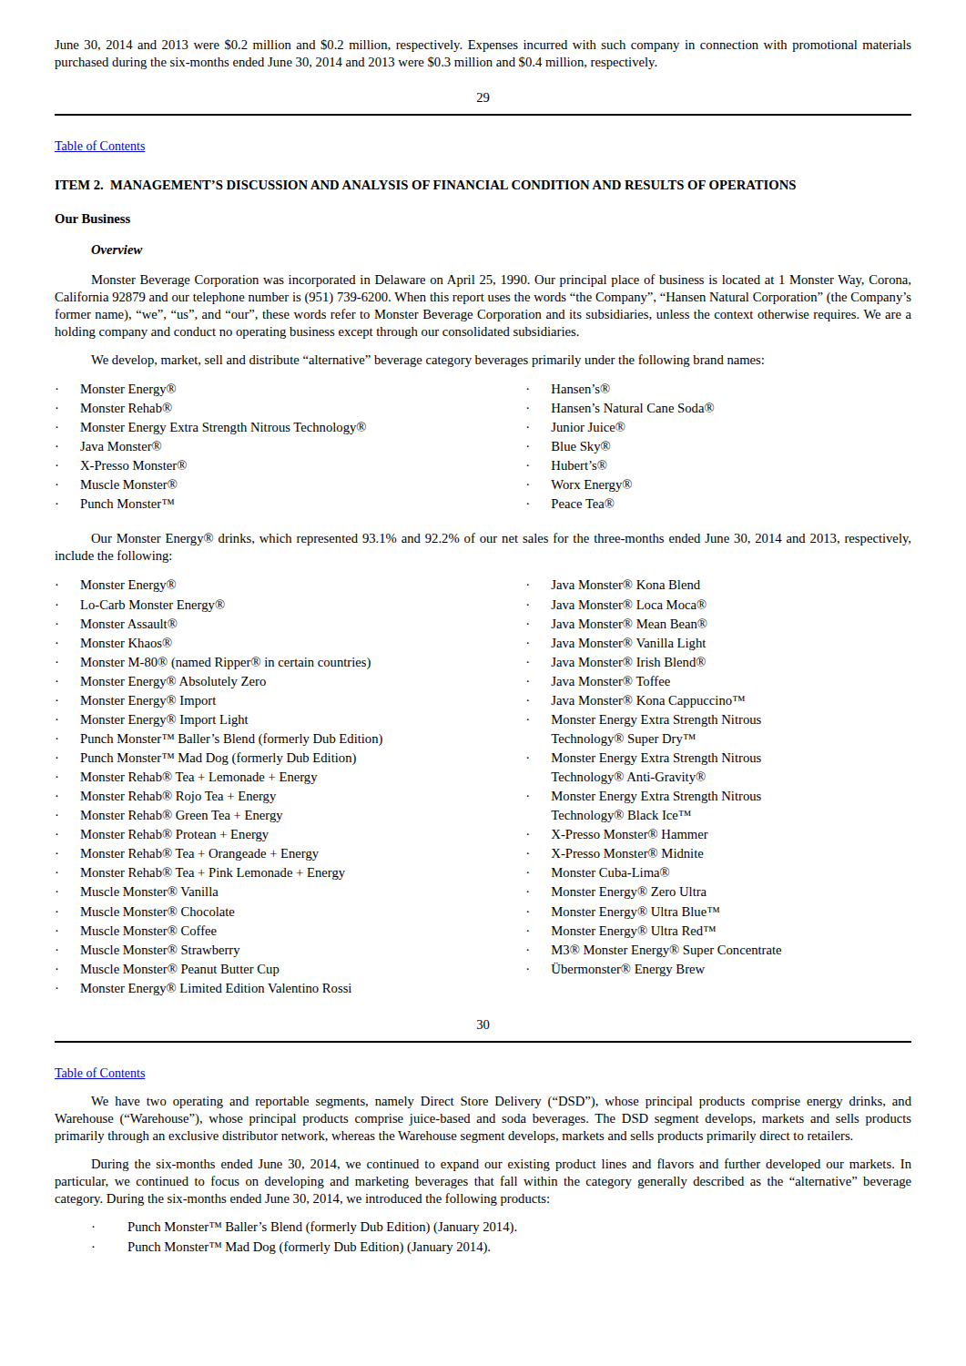June 30, 2014 and 2013 were $0.2 million and $0.2 million, respectively. Expenses incurred with such company in connection with promotional materials purchased during the six-months ended June 30, 2014 and 2013 were $0.3 million and $0.4 million, respectively.
29
Table of Contents
ITEM 2. MANAGEMENT’S DISCUSSION AND ANALYSIS OF FINANCIAL CONDITION AND RESULTS OF OPERATIONS
Our Business
Overview
Monster Beverage Corporation was incorporated in Delaware on April 25, 1990. Our principal place of business is located at 1 Monster Way, Corona, California 92879 and our telephone number is (951) 739-6200. When this report uses the words “the Company”, “Hansen Natural Corporation” (the Company’s former name), “we”, “us”, and “our”, these words refer to Monster Beverage Corporation and its subsidiaries, unless the context otherwise requires. We are a holding company and conduct no operating business except through our consolidated subsidiaries.
We develop, market, sell and distribute “alternative” beverage category beverages primarily under the following brand names:
| · | Monster Energy® | · | Hansen’s® |
| · | Monster Rehab® | · | Hansen’s Natural Cane Soda® |
| · | Monster Energy Extra Strength Nitrous Technology® | · | Junior Juice® |
| · | Java Monster® | · | Blue Sky® |
| · | X-Presso Monster® | · | Hubert’s® |
| · | Muscle Monster® | · | Worx Energy® |
| · | Punch Monster™ | · | Peace Tea® |
Our Monster Energy® drinks, which represented 93.1% and 92.2% of our net sales for the three-months ended June 30, 2014 and 2013, respectively, include the following:
| · | Monster Energy® | · | Java Monster® Kona Blend |
| · | Lo-Carb Monster Energy® | · | Java Monster® Loca Moca® |
| · | Monster Assault® | · | Java Monster® Mean Bean® |
| · | Monster Khaos® | · | Java Monster® Vanilla Light |
| · | Monster M-80® (named Ripper® in certain countries) | · | Java Monster® Irish Blend® |
| · | Monster Energy® Absolutely Zero | · | Java Monster® Toffee |
| · | Monster Energy® Import | · | Java Monster® Kona Cappuccino™ |
| · | Monster Energy® Import Light | · | Monster Energy Extra Strength Nitrous |
| · | Punch Monster™ Baller’s Blend (formerly Dub Edition) | | Technology® Super Dry™ |
| · | Punch Monster™ Mad Dog (formerly Dub Edition) | · | Monster Energy Extra Strength Nitrous |
| · | Monster Rehab® Tea + Lemonade + Energy | | Technology® Anti-Gravity® |
| · | Monster Rehab® Rojo Tea + Energy | · | Monster Energy Extra Strength Nitrous |
| · | Monster Rehab® Green Tea + Energy | | Technology® Black Ice™ |
| · | Monster Rehab® Protean + Energy | · | X-Presso Monster® Hammer |
| · | Monster Rehab® Tea + Orangeade + Energy | · | X-Presso Monster® Midnite |
| · | Monster Rehab® Tea + Pink Lemonade + Energy | · | Monster Cuba-Lima® |
| · | Muscle Monster® Vanilla | · | Monster Energy® Zero Ultra |
| · | Muscle Monster® Chocolate | · | Monster Energy® Ultra Blue™ |
| · | Muscle Monster® Coffee | · | Monster Energy® Ultra Red™ |
| · | Muscle Monster® Strawberry | · | M3® Monster Energy® Super Concentrate |
| · | Muscle Monster® Peanut Butter Cup | · | Übermonster® Energy Brew |
| · | Monster Energy® Limited Edition Valentino Rossi | | |
30
Table of Contents
We have two operating and reportable segments, namely Direct Store Delivery (“DSD”), whose principal products comprise energy drinks, and Warehouse (“Warehouse”), whose principal products comprise juice-based and soda beverages. The DSD segment develops, markets and sells products primarily through an exclusive distributor network, whereas the Warehouse segment develops, markets and sells products primarily direct to retailers.
During the six-months ended June 30, 2014, we continued to expand our existing product lines and flavors and further developed our markets. In particular, we continued to focus on developing and marketing beverages that fall within the category generally described as the “alternative” beverage category. During the six-months ended June 30, 2014, we introduced the following products:
Punch Monster™ Baller’s Blend (formerly Dub Edition) (January 2014).
Punch Monster™ Mad Dog (formerly Dub Edition) (January 2014).